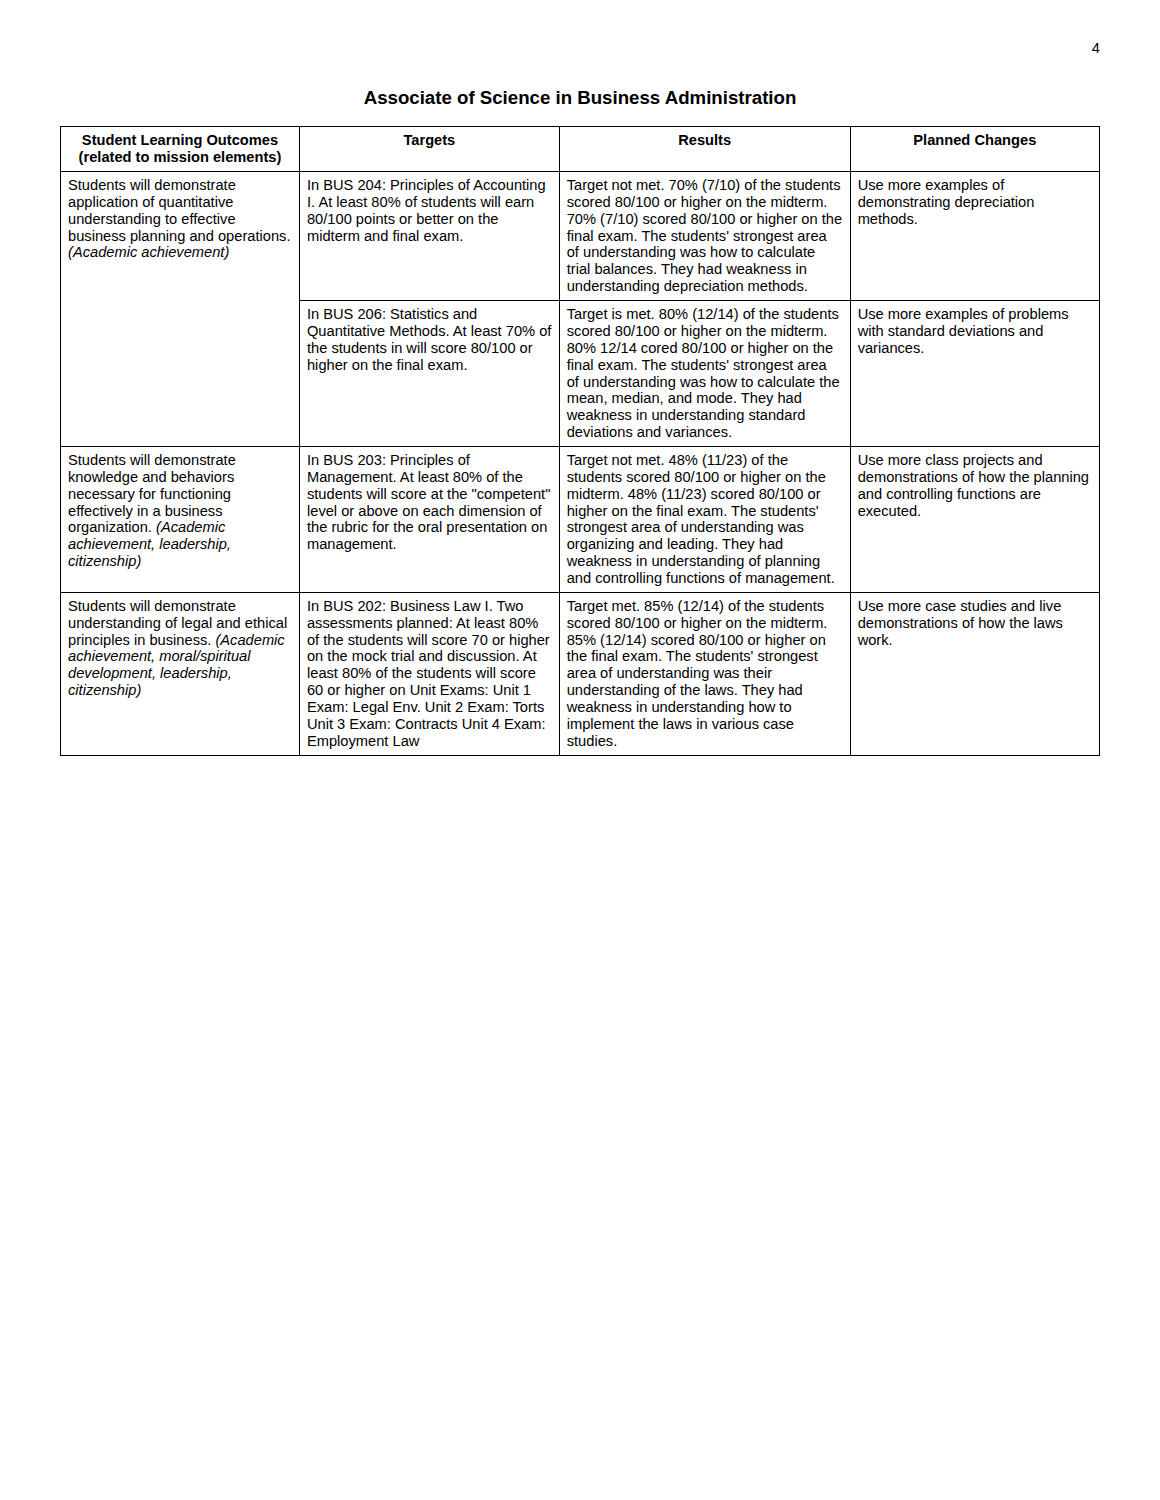4
Associate of Science in Business Administration
| Student Learning Outcomes (related to mission elements) | Targets | Results | Planned Changes |
| --- | --- | --- | --- |
| Students will demonstrate application of quantitative understanding to effective business planning and operations. (Academic achievement) | In BUS 204: Principles of Accounting I. At least 80% of students will earn 80/100 points or better on the midterm and final exam. | Target not met. 70% (7/10) of the students scored 80/100 or higher on the midterm. 70% (7/10) scored 80/100 or higher on the final exam. The students' strongest area of understanding was how to calculate trial balances. They had weakness in understanding depreciation methods. | Use more examples of demonstrating depreciation methods. |
| In BUS 206: Statistics and Quantitative Methods. At least 70% of the students in will score 80/100 or higher on the final exam. | Target is met. 80% (12/14) of the students scored 80/100 or higher on the midterm. 80% 12/14 cored 80/100 or higher on the final exam. The students' strongest area of understanding was how to calculate the mean, median, and mode. They had weakness in understanding standard deviations and variances. | Use more examples of problems with standard deviations and variances. |
| Students will demonstrate knowledge and behaviors necessary for functioning effectively in a business organization. (Academic achievement, leadership, citizenship) | In BUS 203: Principles of Management. At least 80% of the students will score at the "competent" level or above on each dimension of the rubric for the oral presentation on management. | Target not met. 48% (11/23) of the students scored 80/100 or higher on the midterm. 48% (11/23) scored 80/100 or higher on the final exam. The students' strongest area of understanding was organizing and leading. They had weakness in understanding of planning and controlling functions of management. | Use more class projects and demonstrations of how the planning and controlling functions are executed. |
| Students will demonstrate understanding of legal and ethical principles in business. (Academic achievement, moral/spiritual development, leadership, citizenship) | In BUS 202: Business Law I. Two assessments planned: At least 80% of the students will score 70 or higher on the mock trial and discussion. At least 80% of the students will score 60 or higher on Unit Exams: Unit 1 Exam: Legal Env. Unit 2 Exam: Torts Unit 3 Exam: Contracts Unit 4 Exam: Employment Law | Target met. 85% (12/14) of the students scored 80/100 or higher on the midterm. 85% (12/14) scored 80/100 or higher on the final exam. The students' strongest area of understanding was their understanding of the laws. They had weakness in understanding how to implement the laws in various case studies. | Use more case studies and live demonstrations of how the laws work. |